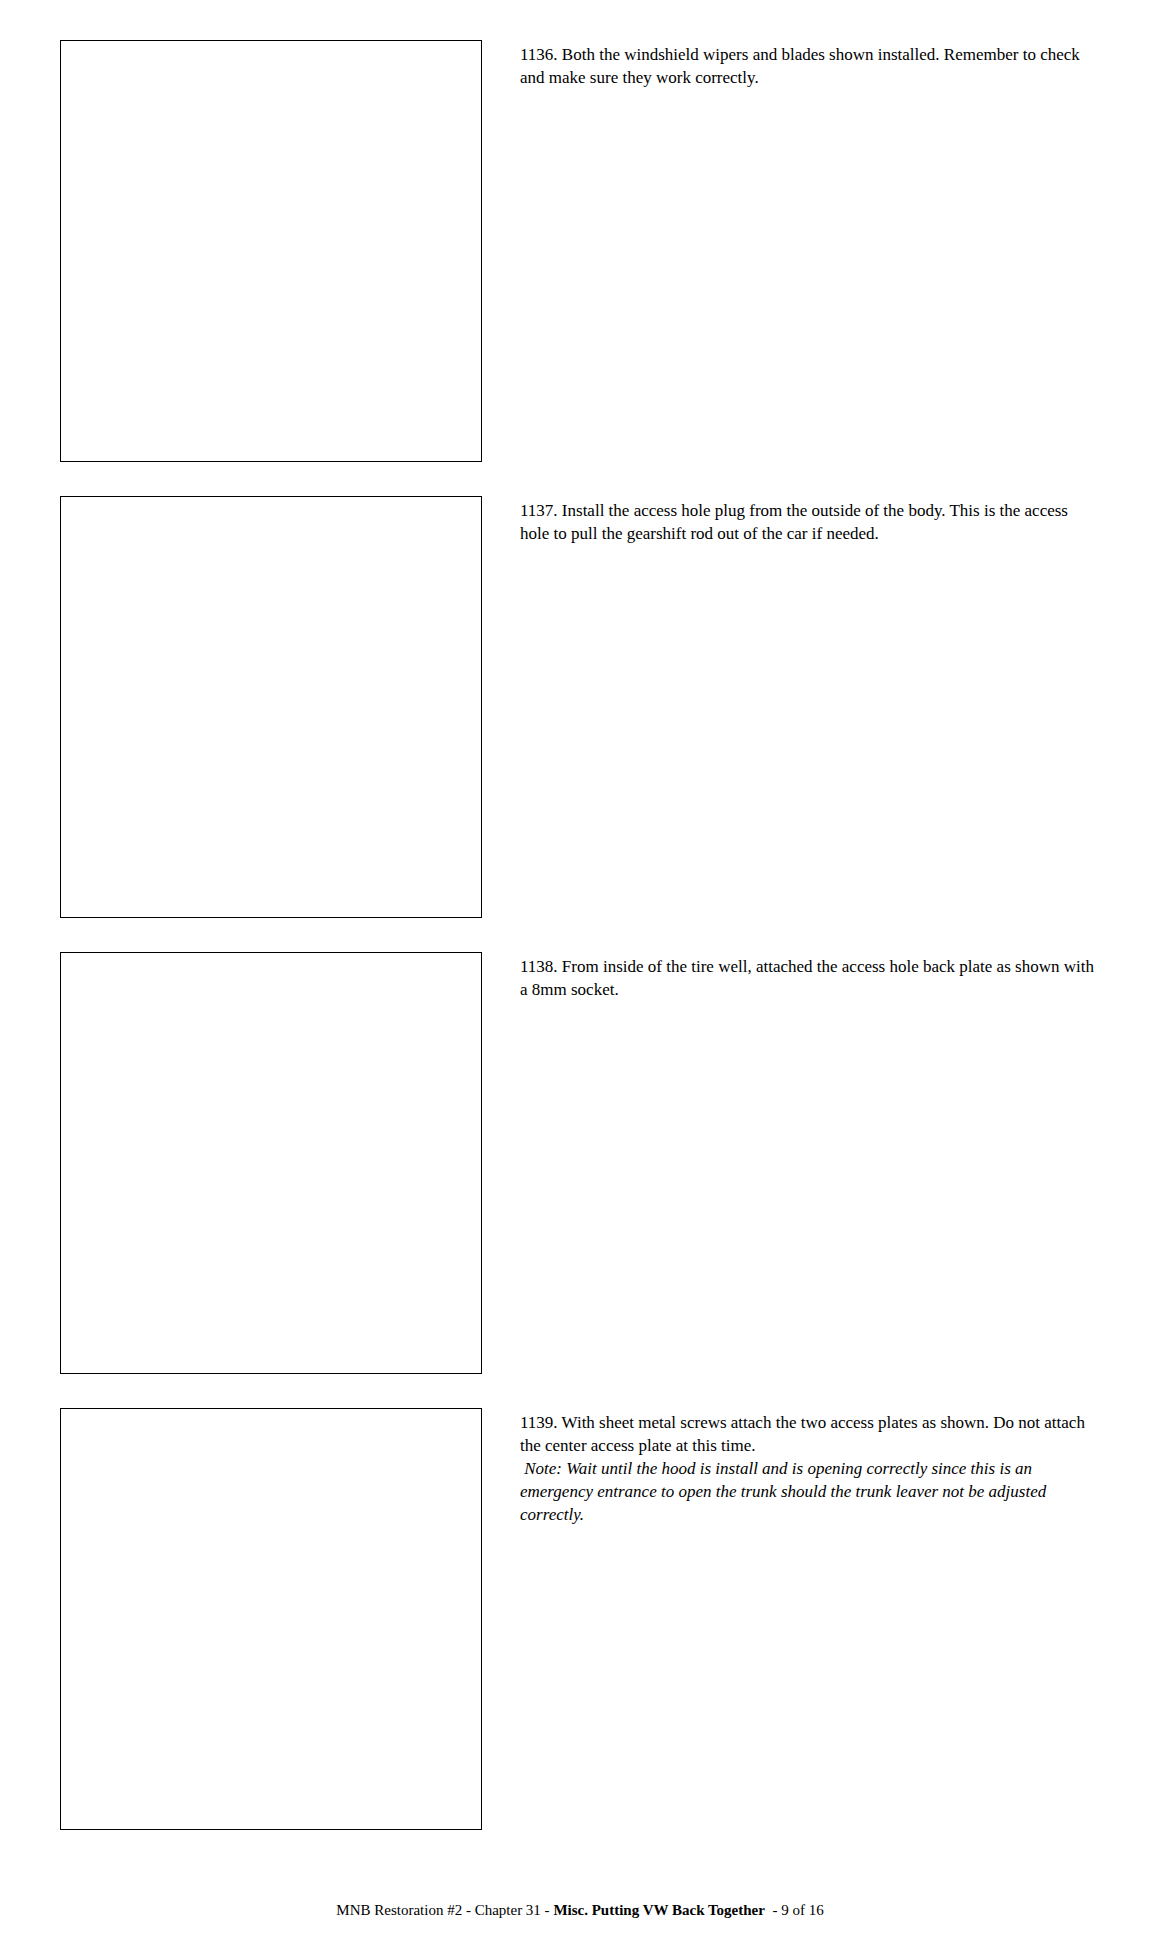1136. Both the windshield wipers and blades shown installed. Remember to check and make sure they work correctly.
1137. Install the access hole plug from the outside of the body. This is the access hole to pull the gearshift rod out of the car if needed.
1138. From inside of the tire well, attached the access hole back plate as shown with a 8mm socket.
1139. With sheet metal screws attach the two access plates as shown. Do not attach the center access plate at this time.
Note: Wait until the hood is install and is opening correctly since this is an emergency entrance to open the trunk should the trunk leaver not be adjusted correctly.
MNB Restoration #2 - Chapter 31 - Misc. Putting VW Back Together - 9 of 16